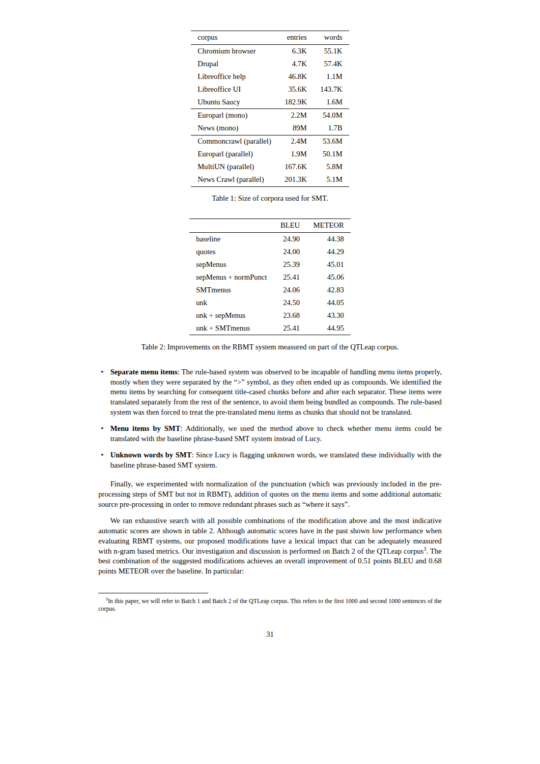| corpus | entries | words |
| --- | --- | --- |
| Chromium browser | 6.3K | 55.1K |
| Drupal | 4.7K | 57.4K |
| Libreoffice help | 46.8K | 1.1M |
| Libreoffice UI | 35.6K | 143.7K |
| Ubuntu Saucy | 182.9K | 1.6M |
| Europarl (mono) | 2.2M | 54.0M |
| News (mono) | 89M | 1.7B |
| Commoncrawl (parallel) | 2.4M | 53.6M |
| Europarl (parallel) | 1.9M | 50.1M |
| MultiUN (parallel) | 167.6K | 5.8M |
| News Crawl (parallel) | 201.3K | 5.1M |
Table 1: Size of corpora used for SMT.
| | BLEU | METEOR |
| --- | --- | --- |
| baseline | 24.90 | 44.38 |
| quotes | 24.00 | 44.29 |
| sepMenus | 25.39 | 45.01 |
| sepMenus + normPunct | 25.41 | 45.06 |
| SMTmenus | 24.06 | 42.83 |
| unk | 24.50 | 44.05 |
| unk + sepMenus | 23.68 | 43.30 |
| unk + SMTmenus | 25.41 | 44.95 |
Table 2: Improvements on the RBMT system measured on part of the QTLeap corpus.
Separate menu items: The rule-based system was observed to be incapable of handling menu items properly, mostly when they were separated by the “>” symbol, as they often ended up as compounds. We identified the menu items by searching for consequent title-cased chunks before and after each separator. These items were translated separately from the rest of the sentence, to avoid them being bundled as compounds. The rule-based system was then forced to treat the pre-translated menu items as chunks that should not be translated.
Menu items by SMT: Additionally, we used the method above to check whether menu items could be translated with the baseline phrase-based SMT system instead of Lucy.
Unknown words by SMT: Since Lucy is flagging unknown words, we translated these individually with the baseline phrase-based SMT system.
Finally, we experimented with normalization of the punctuation (which was previously included in the pre-processing steps of SMT but not in RBMT), addition of quotes on the menu items and some additional automatic source pre-processing in order to remove redundant phrases such as “where it says”.
We ran exhaustive search with all possible combinations of the modification above and the most indicative automatic scores are shown in table 2. Although automatic scores have in the past shown low performance when evaluating RBMT systems, our proposed modifications have a lexical impact that can be adequately measured with n-gram based metrics. Our investigation and discussion is performed on Batch 2 of the QTLeap corpus3. The best combination of the suggested modifications achieves an overall improvement of 0.51 points BLEU and 0.68 points METEOR over the baseline. In particular:
3In this paper, we will refer to Batch 1 and Batch 2 of the QTLeap corpus. This refers to the first 1000 and second 1000 sentences of the corpus.
31